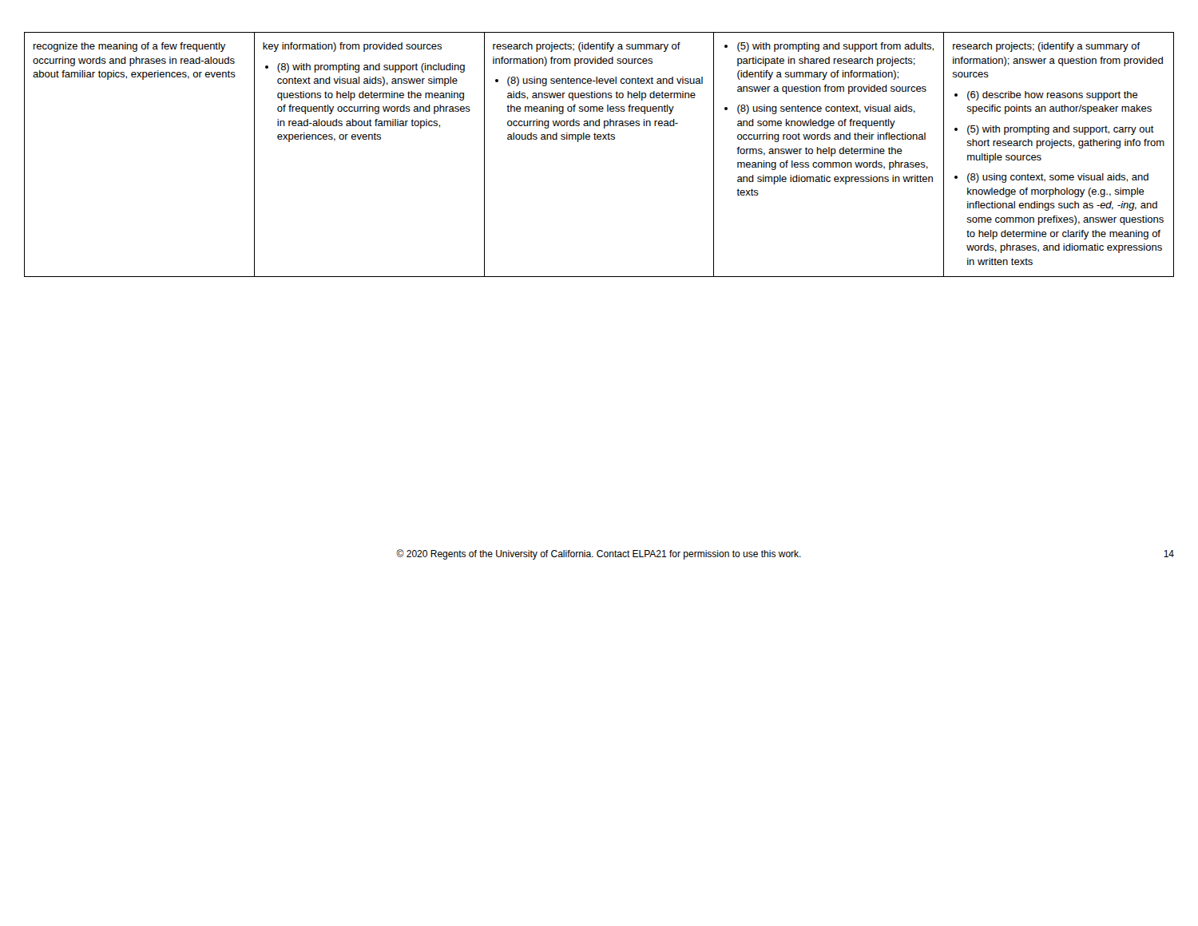| recognize the meaning of a few frequently occurring words and phrases in read-alouds about familiar topics, experiences, or events | key information) from provided sources (8) with prompting and support (including context and visual aids), answer simple questions to help determine the meaning of frequently occurring words and phrases in read-alouds about familiar topics, experiences, or events | research projects; (identify a summary of information) from provided sources (8) using sentence-level context and visual aids, answer questions to help determine the meaning of some less frequently occurring words and phrases in read-alouds and simple texts | (5) with prompting and support from adults, participate in shared research projects; (identify a summary of information); answer a question from provided sources (8) using sentence context, visual aids, and some knowledge of frequently occurring root words and their inflectional forms, answer to help determine the meaning of less common words, phrases, and simple idiomatic expressions in written texts | research projects; (identify a summary of information); answer a question from provided sources (6) describe how reasons support the specific points an author/speaker makes (5) with prompting and support, carry out short research projects, gathering info from multiple sources (8) using context, some visual aids, and knowledge of morphology (e.g., simple inflectional endings such as -ed, -ing, and some common prefixes), answer questions to help determine or clarify the meaning of words, phrases, and idiomatic expressions in written texts |
© 2020 Regents of the University of California. Contact ELPA21 for permission to use this work. 14